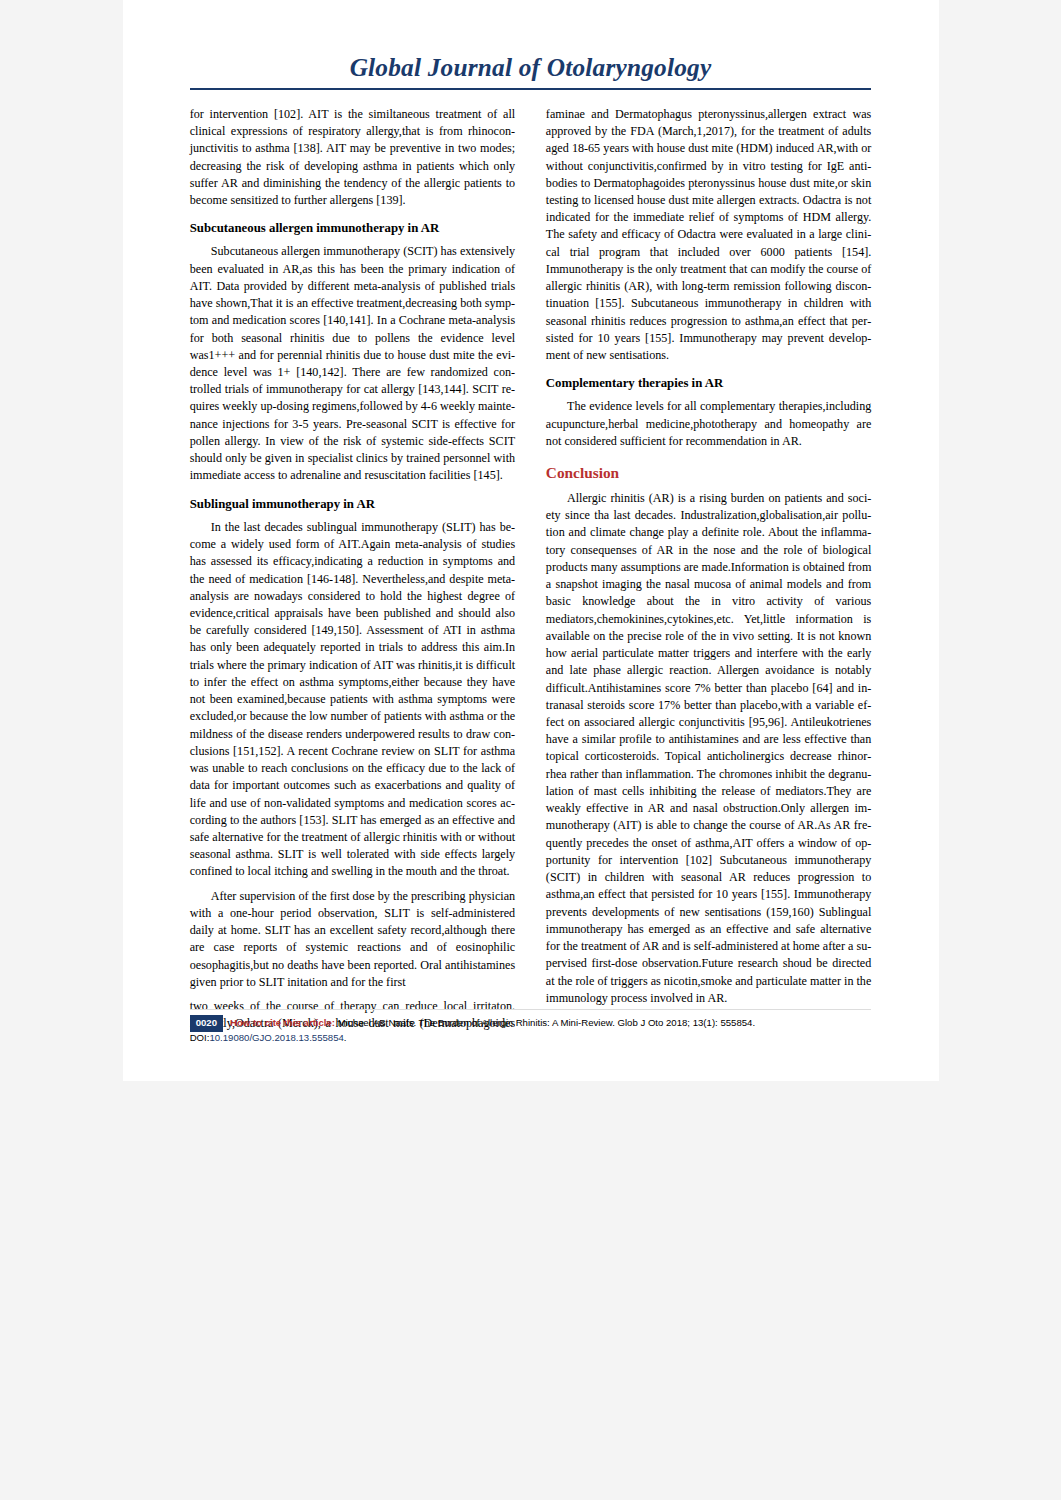Global Journal of Otolaryngology
for intervention [102]. AIT is the similtaneous treatment of all clinical expressions of respiratory allergy,that is from rhinoconjunctivitis to asthma [138]. AIT may be preventive in two modes; decreasing the risk of developing asthma in patients which only suffer AR and diminishing the tendency of the allergic patients to become sensitized to further allergens [139].
Subcutaneous allergen immunotherapy in AR
Subcutaneous allergen immunotherapy (SCIT) has extensively been evaluated in AR,as this has been the primary indication of AIT. Data provided by different meta-analysis of published trials have shown,That it is an effective treatment,decreasing both symptom and medication scores [140,141]. In a Cochrane meta-analysis for both seasonal rhinitis due to pollens the evidence level was1+++ and for perennial rhinitis due to house dust mite the evidence level was 1+ [140,142]. There are few randomized controlled trials of immunotherapy for cat allergy [143,144]. SCIT requires weekly up-dosing regimens,followed by 4-6 weekly maintenance injections for 3-5 years. Pre-seasonal SCIT is effective for pollen allergy. In view of the risk of systemic side-effects SCIT should only be given in specialist clinics by trained personnel with immediate access to adrenaline and resuscitation facilities [145].
Sublingual immunotherapy in AR
In the last decades sublingual immunotherapy (SLIT) has become a widely used form of AIT.Again meta-analysis of studies has assessed its efficacy,indicating a reduction in symptoms and the need of medication [146-148]. Nevertheless,and despite meta-analysis are nowadays considered to hold the highest degree of evidence,critical appraisals have been published and should also be carefully considered [149,150]. Assessment of ATI in asthma has only been adequately reported in trials to address this aim.In trials where the primary indication of AIT was rhinitis,it is difficult to infer the effect on asthma symptoms,either because they have not been examined,because patients with asthma symptoms were excluded,or because the low number of patients with asthma or the mildness of the disease renders underpowered results to draw conclusions [151,152]. A recent Cochrane review on SLIT for asthma was unable to reach conclusions on the efficacy due to the lack of data for important outcomes such as exacerbations and quality of life and use of non-validated symptoms and medication scores according to the authors [153]. SLIT has emerged as an effective and safe alternative for the treatment of allergic rhinitis with or without seasonal asthma. SLIT is well tolerated with side effects largely confined to local itching and swelling in the mouth and the throat.
After supervision of the first dose by the prescribing physician with a one-hour period observation, SLIT is self-administered daily at home. SLIT has an excellent safety record,although there are case reports of systemic reactions and of eosinophilic oesophagitis,but no deaths have been reported. Oral antihistamines given prior to SLIT initation and for the first
two weeks of the course of therapy can reduce local irritaton. Recently,Odactra (Merck), a house dust mite (Dermatophagoides faminae and Dermatophagus pteronyssinus,allergen extract was approved by the FDA (March,1,2017), for the treatment of adults aged 18-65 years with house dust mite (HDM) induced AR,with or without conjunctivitis,confirmed by in vitro testing for IgE antibodies to Dermatophagoides pteronyssinus house dust mite,or skin testing to licensed house dust mite allergen extracts. Odactra is not indicated for the immediate relief of symptoms of HDM allergy. The safety and efficacy of Odactra were evaluated in a large clinical trial program that included over 6000 patients [154]. Immunotherapy is the only treatment that can modify the course of allergic rhinitis (AR), with long-term remission following discontinuation [155]. Subcutaneous immunotherapy in children with seasonal rhinitis reduces progression to asthma,an effect that persisted for 10 years [155]. Immunotherapy may prevent development of new sentisations.
Complementary therapies in AR
The evidence levels for all complementary therapies,including acupuncture,herbal medicine,phototherapy and homeopathy are not considered sufficient for recommendation in AR.
Conclusion
Allergic rhinitis (AR) is a rising burden on patients and society since tha last decades. Industralization,globalisation,air pollution and climate change play a definite role. About the inflammatory consequenses of AR in the nose and the role of biological products many assumptions are made.Information is obtained from a snapshot imaging the nasal mucosa of animal models and from basic knowledge about the in vitro activity of various mediators,chemokinines,cytokines,etc. Yet,little information is available on the precise role of the in vivo setting. It is not known how aerial particulate matter triggers and interfere with the early and late phase allergic reaction. Allergen avoidance is notably difficult.Antihistamines score 7% better than placebo [64] and intranasal steroids score 17% better than placebo,with a variable effect on associared allergic conjunctivitis [95,96]. Antileukotrienes have a similar profile to antihistamines and are less effective than topical corticosteroids. Topical anticholinergics decrease rhinorrhea rather than inflammation. The chromones inhibit the degranulation of mast cells inhibiting the release of mediators.They are weakly effective in AR and nasal obstruction.Only allergen immunotherapy (AIT) is able to change the course of AR.As AR frequently precedes the onset of asthma,AIT offers a window of opportunity for intervention [102] Subcutaneous immunotherapy (SCIT) in children with seasonal AR reduces progression to asthma,an effect that persisted for 10 years [155]. Immunotherapy prevents developments of new sentisations (159,160) Sublingual immunotherapy has emerged as an effective and safe alternative for the treatment of AR and is self-administered at home after a supervised first-dose observation.Future research shoud be directed at the role of triggers as nicotin,smoke and particulate matter in the immunology process involved in AR.
0020 How to cite this article: Michael AB Naafs. The Burden of Allergic Rhinitis: A Mini-Review. Glob J Oto 2018; 13(1): 555854. DOI:10.19080/GJO.2018.13.555854.